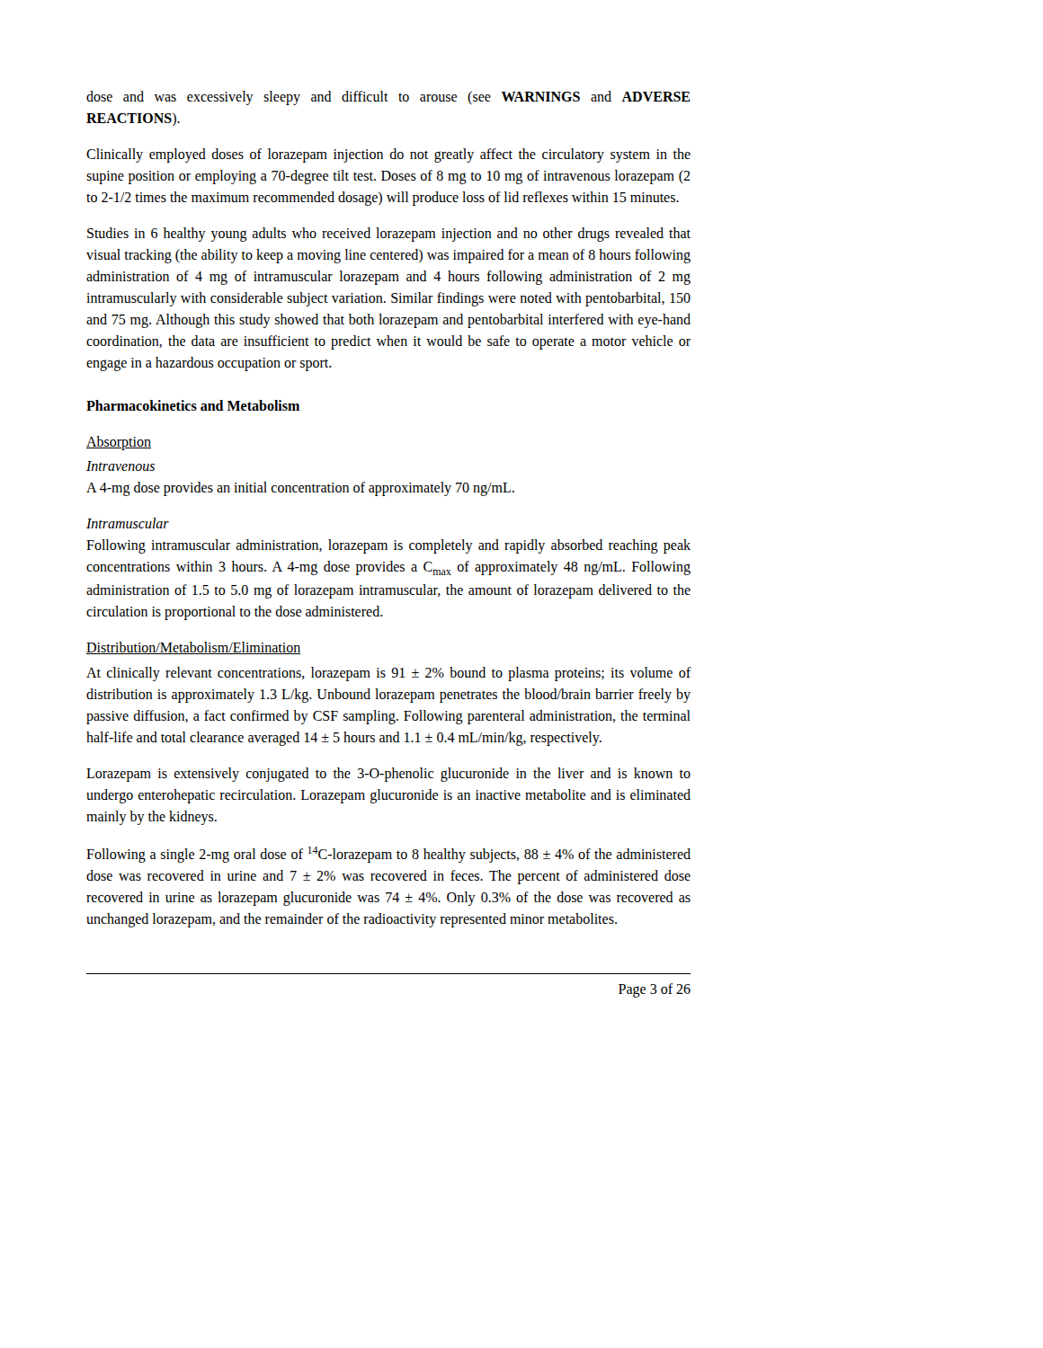dose and was excessively sleepy and difficult to arouse (see WARNINGS and ADVERSE REACTIONS).
Clinically employed doses of lorazepam injection do not greatly affect the circulatory system in the supine position or employing a 70-degree tilt test. Doses of 8 mg to 10 mg of intravenous lorazepam (2 to 2-1/2 times the maximum recommended dosage) will produce loss of lid reflexes within 15 minutes.
Studies in 6 healthy young adults who received lorazepam injection and no other drugs revealed that visual tracking (the ability to keep a moving line centered) was impaired for a mean of 8 hours following administration of 4 mg of intramuscular lorazepam and 4 hours following administration of 2 mg intramuscularly with considerable subject variation. Similar findings were noted with pentobarbital, 150 and 75 mg. Although this study showed that both lorazepam and pentobarbital interfered with eye-hand coordination, the data are insufficient to predict when it would be safe to operate a motor vehicle or engage in a hazardous occupation or sport.
Pharmacokinetics and Metabolism
Absorption
Intravenous
A 4-mg dose provides an initial concentration of approximately 70 ng/mL.
Intramuscular
Following intramuscular administration, lorazepam is completely and rapidly absorbed reaching peak concentrations within 3 hours. A 4-mg dose provides a Cmax of approximately 48 ng/mL. Following administration of 1.5 to 5.0 mg of lorazepam intramuscular, the amount of lorazepam delivered to the circulation is proportional to the dose administered.
Distribution/Metabolism/Elimination
At clinically relevant concentrations, lorazepam is 91 ± 2% bound to plasma proteins; its volume of distribution is approximately 1.3 L/kg. Unbound lorazepam penetrates the blood/brain barrier freely by passive diffusion, a fact confirmed by CSF sampling. Following parenteral administration, the terminal half-life and total clearance averaged 14 ± 5 hours and 1.1 ± 0.4 mL/min/kg, respectively.
Lorazepam is extensively conjugated to the 3-O-phenolic glucuronide in the liver and is known to undergo enterohepatic recirculation. Lorazepam glucuronide is an inactive metabolite and is eliminated mainly by the kidneys.
Following a single 2-mg oral dose of 14C-lorazepam to 8 healthy subjects, 88 ± 4% of the administered dose was recovered in urine and 7 ± 2% was recovered in feces. The percent of administered dose recovered in urine as lorazepam glucuronide was 74 ± 4%. Only 0.3% of the dose was recovered as unchanged lorazepam, and the remainder of the radioactivity represented minor metabolites.
Page 3 of 26